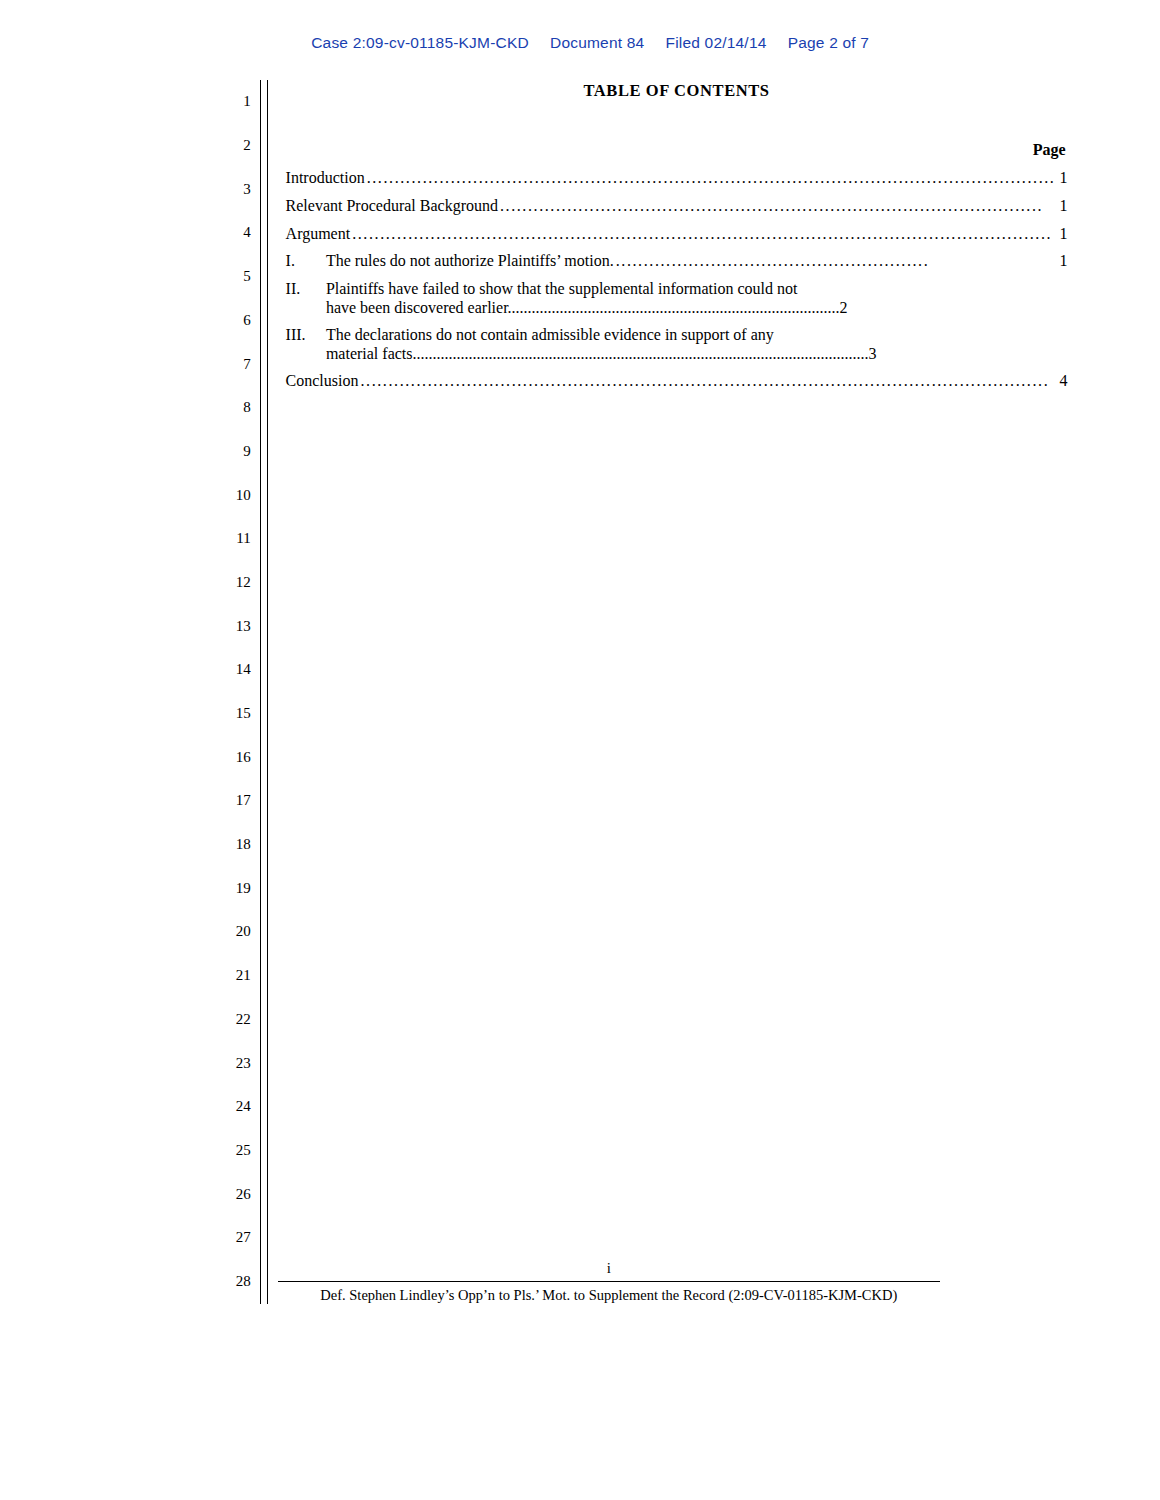Case 2:09-cv-01185-KJM-CKD Document 84 Filed 02/14/14 Page 2 of 7
1
2
3
4
5
6
7
8
9
10
11
12
13
14
15
16
17
18
19
20
21
22
23
24
25
26
27
28
TABLE OF CONTENTS
Page
Introduction ........................................................................................................................... 1
Relevant Procedural Background ................................................................................................. 1
Argument ............................................................................................................................. 1
I. The rules do not authorize Plaintiffs’ motion. ........................................................ 1
II. Plaintiffs have failed to show that the supplemental information could not have been discovered earlier. .................................................................................. 2
III. The declarations do not contain admissible evidence in support of any material facts. ................................................................................................................. 3
Conclusion ........................................................................................................................... 4
i
Def. Stephen Lindley’s Opp’n to Pls.’ Mot. to Supplement the Record (2:09-CV-01185-KJM-CKD)